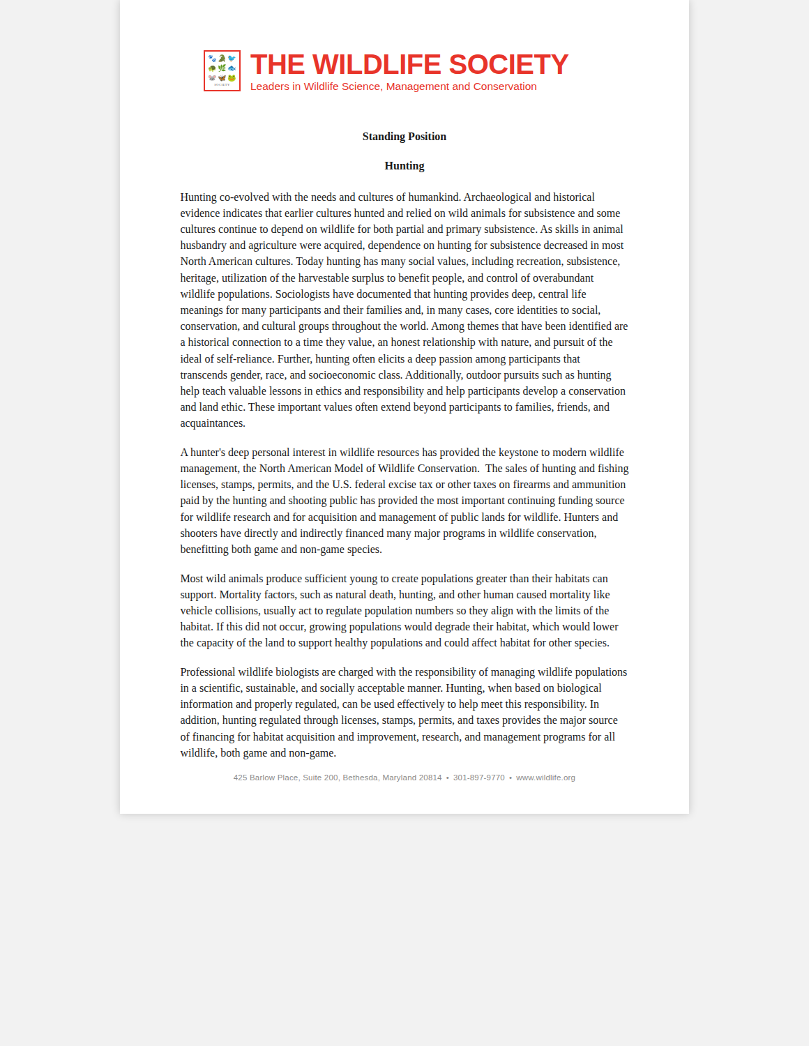🐾🐊🐦 🐢🌿🐟 🐭🦋🐸
Society
THE WILDLIFE SOCIETY
Leaders in Wildlife Science, Management and Conservation
Standing Position
Hunting
Hunting co-evolved with the needs and cultures of humankind. Archaeological and historical evidence indicates that earlier cultures hunted and relied on wild animals for subsistence and some cultures continue to depend on wildlife for both partial and primary subsistence. As skills in animal husbandry and agriculture were acquired, dependence on hunting for subsistence decreased in most North American cultures. Today hunting has many social values, including recreation, subsistence, heritage, utilization of the harvestable surplus to benefit people, and control of overabundant wildlife populations. Sociologists have documented that hunting provides deep, central life meanings for many participants and their families and, in many cases, core identities to social, conservation, and cultural groups throughout the world. Among themes that have been identified are a historical connection to a time they value, an honest relationship with nature, and pursuit of the ideal of self-reliance. Further, hunting often elicits a deep passion among participants that transcends gender, race, and socioeconomic class. Additionally, outdoor pursuits such as hunting help teach valuable lessons in ethics and responsibility and help participants develop a conservation and land ethic. These important values often extend beyond participants to families, friends, and acquaintances.
A hunter's deep personal interest in wildlife resources has provided the keystone to modern wildlife management, the North American Model of Wildlife Conservation. The sales of hunting and fishing licenses, stamps, permits, and the U.S. federal excise tax or other taxes on firearms and ammunition paid by the hunting and shooting public has provided the most important continuing funding source for wildlife research and for acquisition and management of public lands for wildlife. Hunters and shooters have directly and indirectly financed many major programs in wildlife conservation, benefitting both game and non-game species.
Most wild animals produce sufficient young to create populations greater than their habitats can support. Mortality factors, such as natural death, hunting, and other human caused mortality like vehicle collisions, usually act to regulate population numbers so they align with the limits of the habitat. If this did not occur, growing populations would degrade their habitat, which would lower the capacity of the land to support healthy populations and could affect habitat for other species.
Professional wildlife biologists are charged with the responsibility of managing wildlife populations in a scientific, sustainable, and socially acceptable manner. Hunting, when based on biological information and properly regulated, can be used effectively to help meet this responsibility. In addition, hunting regulated through licenses, stamps, permits, and taxes provides the major source of financing for habitat acquisition and improvement, research, and management programs for all wildlife, both game and non-game.
425 Barlow Place, Suite 200, Bethesda, Maryland 20814•301-897-9770•www.wildlife.org